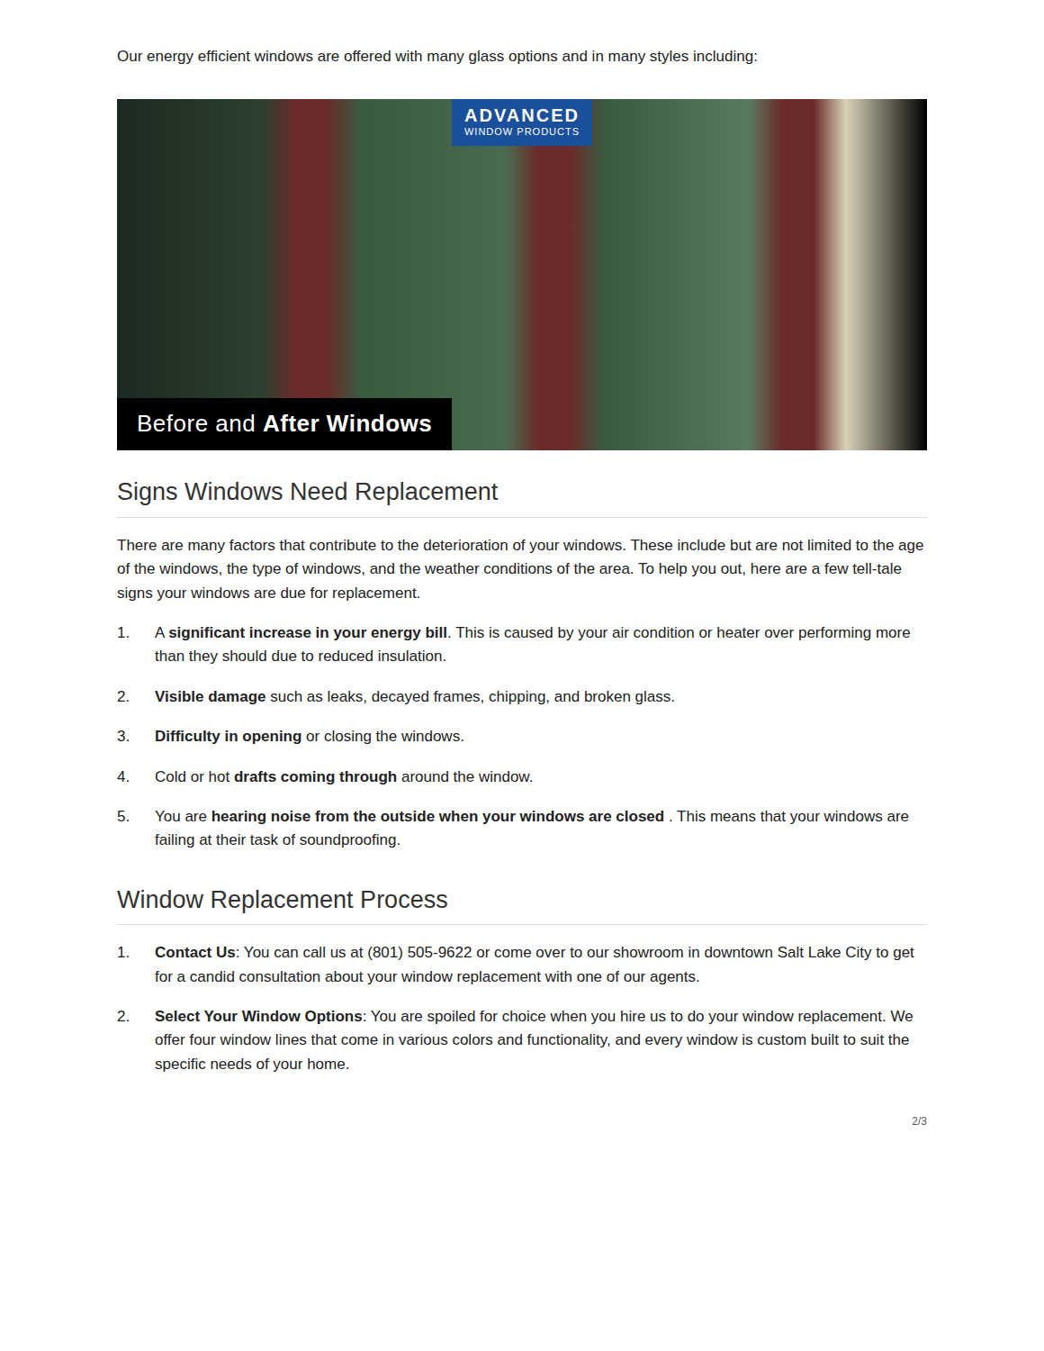Our energy efficient windows are offered with many glass options and in many styles including:
ADVANCED WINDOW PRODUCTS
Before and After Windows
Signs Windows Need Replacement
There are many factors that contribute to the deterioration of your windows. These include but are not limited to the age of the windows, the type of windows, and the weather conditions of the area. To help you out, here are a few tell-tale signs your windows are due for replacement.
1. A significant increase in your energy bill. This is caused by your air condition or heater over performing more than they should due to reduced insulation.
2. Visible damage such as leaks, decayed frames, chipping, and broken glass.
3. Difficulty in opening or closing the windows.
4. Cold or hot drafts coming through around the window.
5. You are hearing noise from the outside when your windows are closed . This means that your windows are failing at their task of soundproofing.
Window Replacement Process
1. Contact Us: You can call us at (801) 505-9622 or come over to our showroom in downtown Salt Lake City to get for a candid consultation about your window replacement with one of our agents.
2. Select Your Window Options: You are spoiled for choice when you hire us to do your window replacement. We offer four window lines that come in various colors and functionality, and every window is custom built to suit the specific needs of your home.
2/3